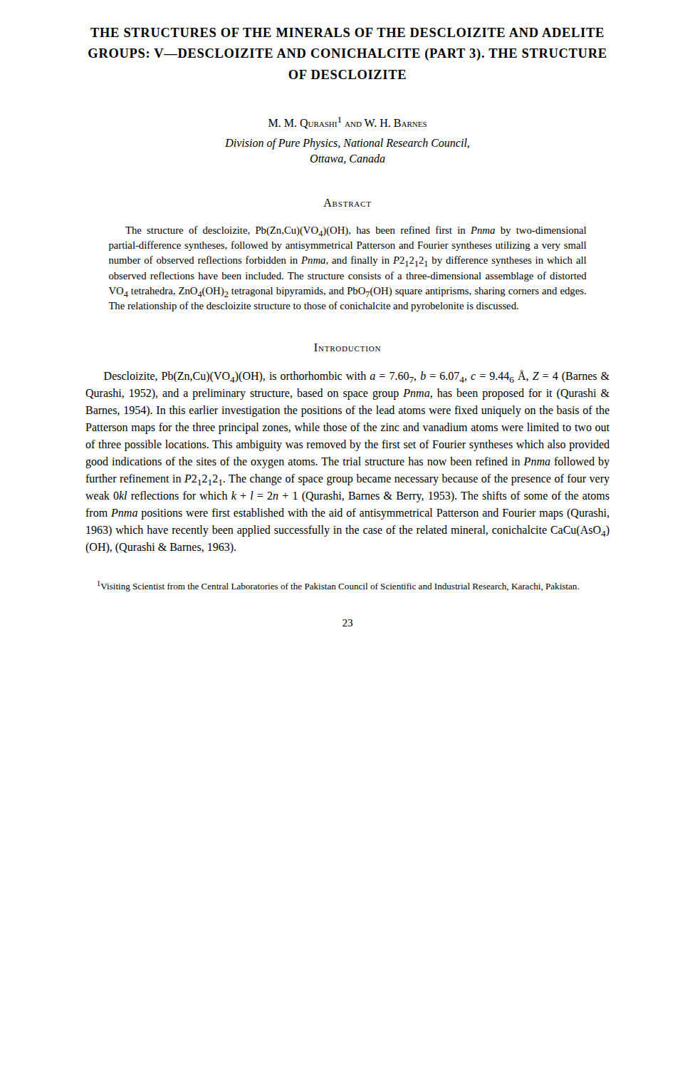The Structures of the Minerals of the Descloizite and Adelite Groups: V—Descloizite and Conichalcite (Part 3). The Structure of Descloizite
M. M. Qurashi1 and W. H. Barnes
Division of Pure Physics, National Research Council,
Ottawa, Canada
Abstract
The structure of descloizite, Pb(Zn,Cu)(VO4)(OH), has been refined first in Pnma by two-dimensional partial-difference syntheses, followed by antisymmetrical Patterson and Fourier syntheses utilizing a very small number of observed reflections forbidden in Pnma, and finally in P212121 by difference syntheses in which all observed reflections have been included. The structure consists of a three-dimensional assemblage of distorted VO4 tetrahedra, ZnO4(OH)2 tetragonal bipyramids, and PbO7(OH) square antiprisms, sharing corners and edges. The relationship of the descloizite structure to those of conichalcite and pyrobelonite is discussed.
Introduction
Descloizite, Pb(Zn,Cu)(VO4)(OH), is orthorhombic with a = 7.607, b = 6.074, c = 9.446 Å, Z = 4 (Barnes & Qurashi, 1952), and a preliminary structure, based on space group Pnma, has been proposed for it (Qurashi & Barnes, 1954). In this earlier investigation the positions of the lead atoms were fixed uniquely on the basis of the Patterson maps for the three principal zones, while those of the zinc and vanadium atoms were limited to two out of three possible locations. This ambiguity was removed by the first set of Fourier syntheses which also provided good indications of the sites of the oxygen atoms. The trial structure has now been refined in Pnma followed by further refinement in P212121. The change of space group became necessary because of the presence of four very weak 0kl reflections for which k + l = 2n + 1 (Qurashi, Barnes & Berry, 1953). The shifts of some of the atoms from Pnma positions were first established with the aid of antisymmetrical Patterson and Fourier maps (Qurashi, 1963) which have recently been applied successfully in the case of the related mineral, conichalcite CaCu(AsO4)(OH), (Qurashi & Barnes, 1963).
1Visiting Scientist from the Central Laboratories of the Pakistan Council of Scientific and Industrial Research, Karachi, Pakistan.
23